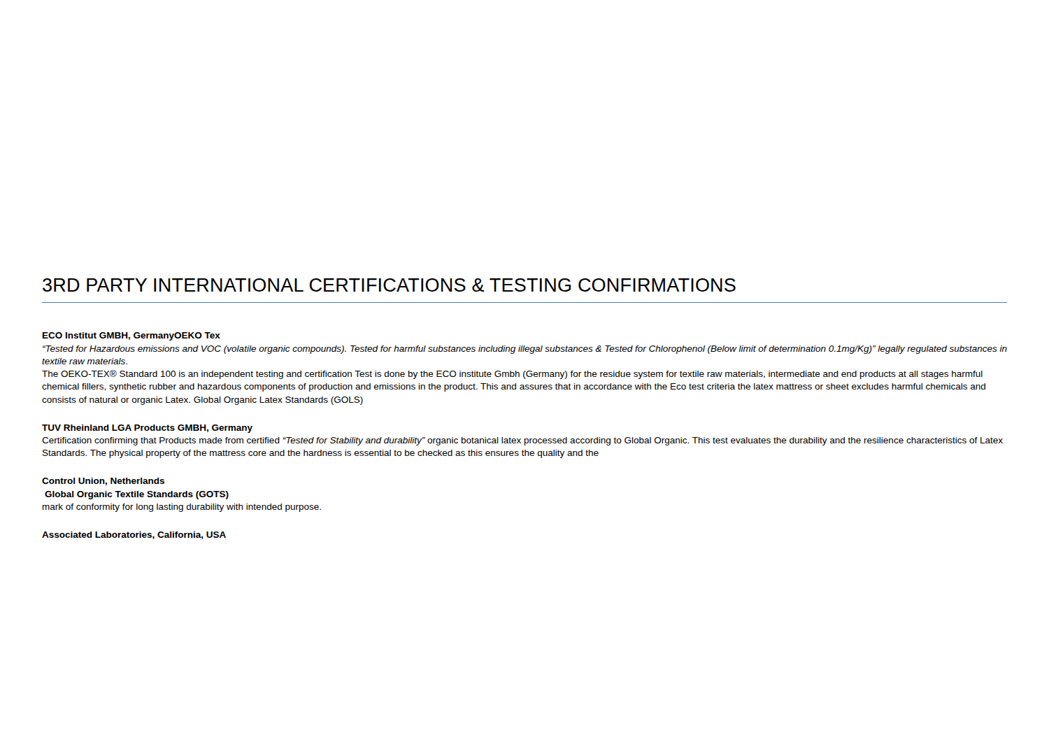3RD PARTY INTERNATIONAL CERTIFICATIONS & TESTING CONFIRMATIONS
ECO Institut GMBH, GermanyOEKO Tex
“Tested for Hazardous emissions and VOC (volatile organic compounds). Tested for harmful substances including illegal substances & Tested for Chlorophenol (Below limit of determination 0.1mg/Kg)” legally regulated substances in textile raw materials.
The OEKO-TEX® Standard 100 is an independent testing and certification Test is done by the ECO institute Gmbh (Germany) for the residue system for textile raw materials, intermediate and end products at all stages harmful chemical fillers, synthetic rubber and hazardous components of production and emissions in the product. This and assures that in accordance with the Eco test criteria the latex mattress or sheet excludes harmful chemicals and consists of natural or organic Latex. Global Organic Latex Standards (GOLS)
TUV Rheinland LGA Products GMBH, Germany
Certification confirming that Products made from certified “Tested for Stability and durability” organic botanical latex processed according to Global Organic. This test evaluates the durability and the resilience characteristics of Latex Standards. The physical property of the mattress core and the hardness is essential to be checked as this ensures the quality and the
Control Union, Netherlands
Global Organic Textile Standards (GOTS)
mark of conformity for long lasting durability with intended purpose.
Associated Laboratories, California, USA